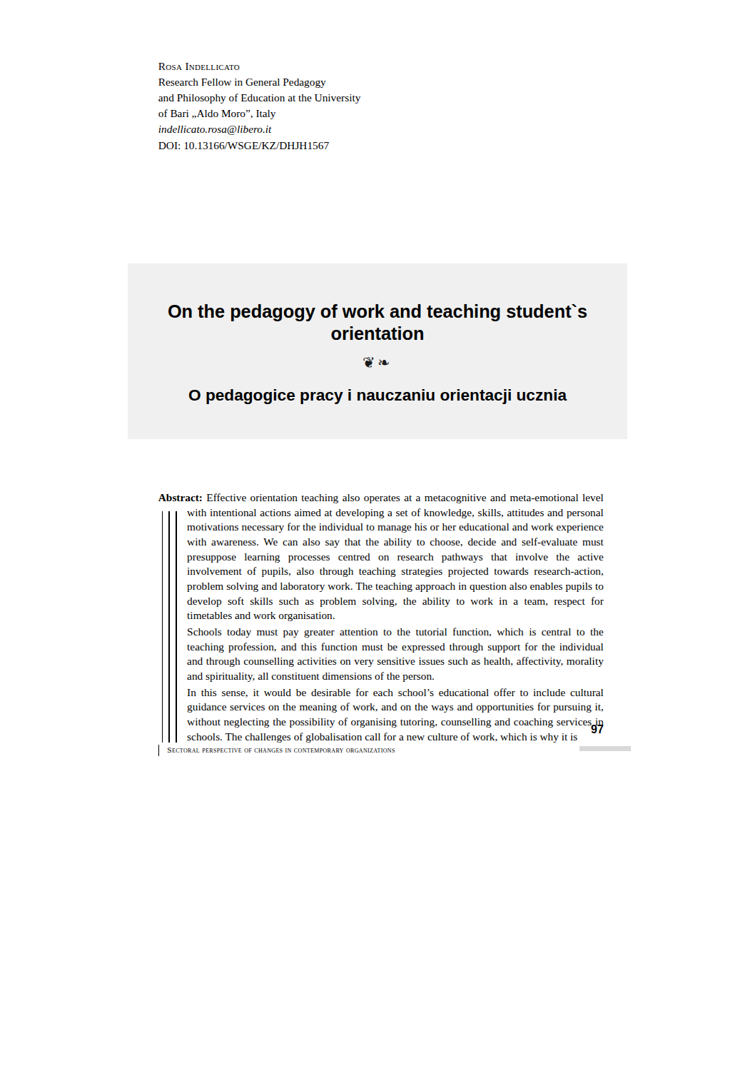Rosa Indellicato
Research Fellow in General Pedagogy
and Philosophy of Education at the University
of Bari „Aldo Moro”, Italy
indellicato.rosa@libero.it
DOI: 10.13166/WSGE/KZ/DHJH1567
On the pedagogy of work and teaching student`s orientation
❦❧
O pedagogice pracy i nauczaniu orientacji ucznia
Abstract: Effective orientation teaching also operates at a metacognitive and meta-emotional level with intentional actions aimed at developing a set of knowledge, skills, attitudes and personal motivations necessary for the individual to manage his or her educational and work experience with awareness. We can also say that the ability to choose, decide and self-evaluate must presuppose learning processes centred on research pathways that involve the active involvement of pupils, also through teaching strategies projected towards research-action, problem solving and laboratory work. The teaching approach in question also enables pupils to develop soft skills such as problem solving, the ability to work in a team, respect for timetables and work organisation.
Schools today must pay greater attention to the tutorial function, which is central to the teaching profession, and this function must be expressed through support for the individual and through counselling activities on very sensitive issues such as health, affectivity, morality and spirituality, all constituent dimensions of the person.
In this sense, it would be desirable for each school’s educational offer to include cultural guidance services on the meaning of work, and on the ways and opportunities for pursuing it, without neglecting the possibility of organising tutoring, counselling and coaching services in schools. The challenges of globalisation call for a new culture of work, which is why it is
Sectoral perspective of changes in contemporary organizations
97